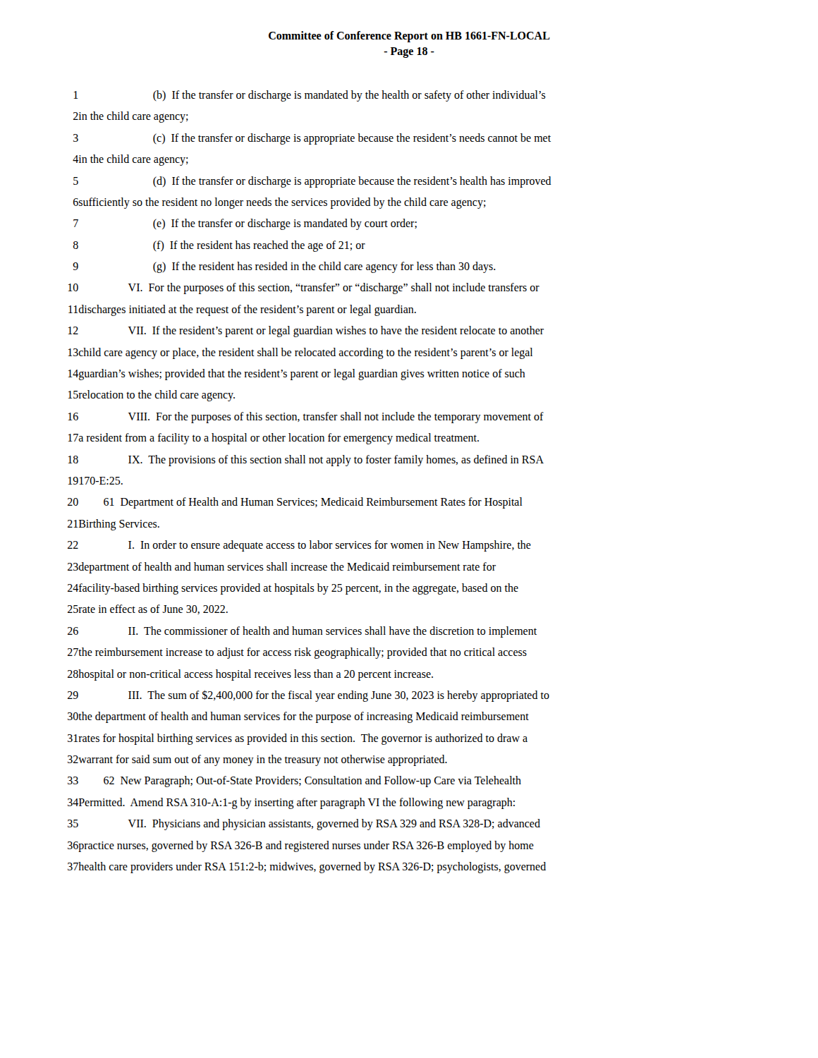Committee of Conference Report on HB 1661-FN-LOCAL - Page 18 -
| 1 | (b) If the transfer or discharge is mandated by the health or safety of other individual’s |
| 2 | in the child care agency; |
| 3 | (c) If the transfer or discharge is appropriate because the resident’s needs cannot be met |
| 4 | in the child care agency; |
| 5 | (d) If the transfer or discharge is appropriate because the resident’s health has improved |
| 6 | sufficiently so the resident no longer needs the services provided by the child care agency; |
| 7 | (e) If the transfer or discharge is mandated by court order; |
| 8 | (f) If the resident has reached the age of 21; or |
| 9 | (g) If the resident has resided in the child care agency for less than 30 days. |
| 10 | VI. For the purposes of this section, “transfer” or “discharge” shall not include transfers or |
| 11 | discharges initiated at the request of the resident’s parent or legal guardian. |
| 12 | VII. If the resident’s parent or legal guardian wishes to have the resident relocate to another |
| 13 | child care agency or place, the resident shall be relocated according to the resident’s parent’s or legal |
| 14 | guardian’s wishes; provided that the resident’s parent or legal guardian gives written notice of such |
| 15 | relocation to the child care agency. |
| 16 | VIII. For the purposes of this section, transfer shall not include the temporary movement of |
| 17 | a resident from a facility to a hospital or other location for emergency medical treatment. |
| 18 | IX. The provisions of this section shall not apply to foster family homes, as defined in RSA |
| 19 | 170-E:25. |
| 20 | 61 Department of Health and Human Services; Medicaid Reimbursement Rates for Hospital |
| 21 | Birthing Services. |
| 22 | I. In order to ensure adequate access to labor services for women in New Hampshire, the |
| 23 | department of health and human services shall increase the Medicaid reimbursement rate for |
| 24 | facility-based birthing services provided at hospitals by 25 percent, in the aggregate, based on the |
| 25 | rate in effect as of June 30, 2022. |
| 26 | II. The commissioner of health and human services shall have the discretion to implement |
| 27 | the reimbursement increase to adjust for access risk geographically; provided that no critical access |
| 28 | hospital or non-critical access hospital receives less than a 20 percent increase. |
| 29 | III. The sum of $2,400,000 for the fiscal year ending June 30, 2023 is hereby appropriated to |
| 30 | the department of health and human services for the purpose of increasing Medicaid reimbursement |
| 31 | rates for hospital birthing services as provided in this section. The governor is authorized to draw a |
| 32 | warrant for said sum out of any money in the treasury not otherwise appropriated. |
| 33 | 62 New Paragraph; Out-of-State Providers; Consultation and Follow-up Care via Telehealth |
| 34 | Permitted. Amend RSA 310-A:1-g by inserting after paragraph VI the following new paragraph: |
| 35 | VII. Physicians and physician assistants, governed by RSA 329 and RSA 328-D; advanced |
| 36 | practice nurses, governed by RSA 326-B and registered nurses under RSA 326-B employed by home |
| 37 | health care providers under RSA 151:2-b; midwives, governed by RSA 326-D; psychologists, governed |